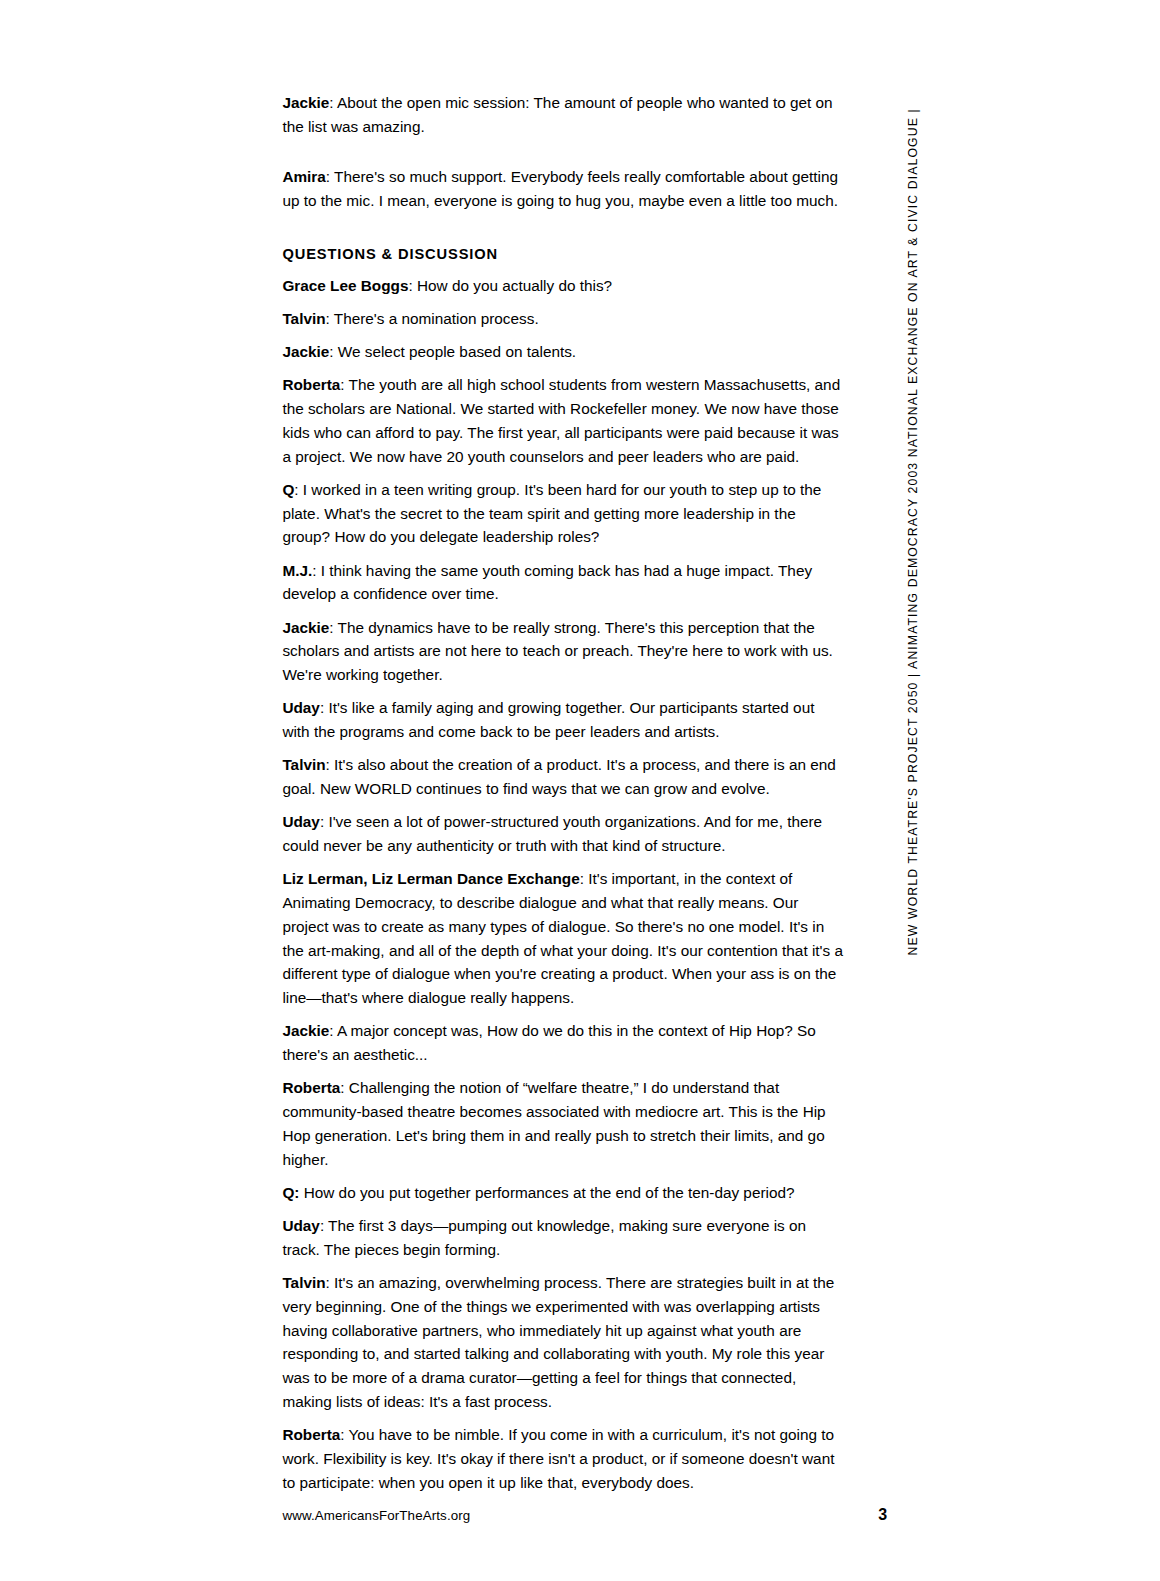New WORLD Theatre's Project 2050 | Animating Democracy 2003 National Exchange on Art & Civic Dialogue |
Jackie: About the open mic session: The amount of people who wanted to get on the list was amazing.
Amira: There's so much support. Everybody feels really comfortable about getting up to the mic. I mean, everyone is going to hug you, maybe even a little too much.
Questions & Discussion
Grace Lee Boggs: How do you actually do this?
Talvin: There's a nomination process.
Jackie: We select people based on talents.
Roberta: The youth are all high school students from western Massachusetts, and the scholars are National. We started with Rockefeller money. We now have those kids who can afford to pay. The first year, all participants were paid because it was a project. We now have 20 youth counselors and peer leaders who are paid.
Q: I worked in a teen writing group. It's been hard for our youth to step up to the plate. What's the secret to the team spirit and getting more leadership in the group? How do you delegate leadership roles?
M.J.: I think having the same youth coming back has had a huge impact. They develop a confidence over time.
Jackie: The dynamics have to be really strong. There's this perception that the scholars and artists are not here to teach or preach. They're here to work with us. We're working together.
Uday: It's like a family aging and growing together. Our participants started out with the programs and come back to be peer leaders and artists.
Talvin: It's also about the creation of a product. It's a process, and there is an end goal. New WORLD continues to find ways that we can grow and evolve.
Uday: I've seen a lot of power-structured youth organizations. And for me, there could never be any authenticity or truth with that kind of structure.
Liz Lerman, Liz Lerman Dance Exchange: It's important, in the context of Animating Democracy, to describe dialogue and what that really means. Our project was to create as many types of dialogue. So there's no one model. It's in the art-making, and all of the depth of what your doing. It's our contention that it's a different type of dialogue when you're creating a product. When your ass is on the line—that's where dialogue really happens.
Jackie: A major concept was, How do we do this in the context of Hip Hop? So there's an aesthetic...
Roberta: Challenging the notion of “welfare theatre,” I do understand that community-based theatre becomes associated with mediocre art. This is the Hip Hop generation. Let's bring them in and really push to stretch their limits, and go higher.
Q: How do you put together performances at the end of the ten-day period?
Uday: The first 3 days—pumping out knowledge, making sure everyone is on track. The pieces begin forming.
Talvin: It's an amazing, overwhelming process. There are strategies built in at the very beginning. One of the things we experimented with was overlapping artists having collaborative partners, who immediately hit up against what youth are responding to, and started talking and collaborating with youth. My role this year was to be more of a drama curator—getting a feel for things that connected, making lists of ideas: It's a fast process.
Roberta: You have to be nimble. If you come in with a curriculum, it's not going to work. Flexibility is key. It's okay if there isn't a product, or if someone doesn't want to participate: when you open it up like that, everybody does.
www.AmericansForTheArts.org 3